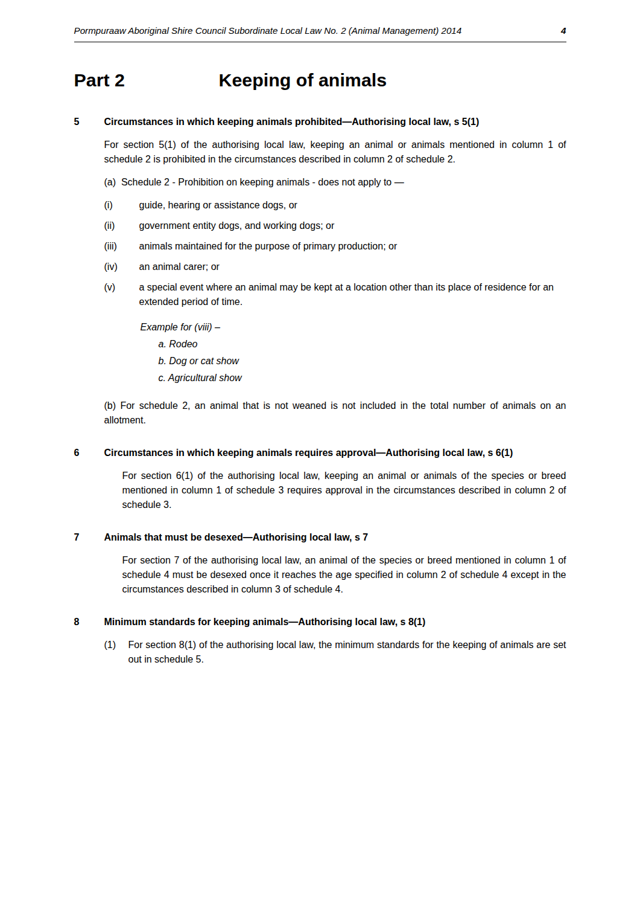Pormpuraaw Aboriginal Shire Council Subordinate Local Law No. 2 (Animal Management) 2014 4
Part 2 Keeping of animals
5 Circumstances in which keeping animals prohibited—Authorising local law, s 5(1)
For section 5(1) of the authorising local law, keeping an animal or animals mentioned in column 1 of schedule 2 is prohibited in the circumstances described in column 2 of schedule 2.
(a) Schedule 2 - Prohibition on keeping animals - does not apply to —
(i) guide, hearing or assistance dogs, or
(ii) government entity dogs, and working dogs; or
(iii) animals maintained for the purpose of primary production; or
(iv) an animal carer; or
(v) a special event where an animal may be kept at a location other than its place of residence for an extended period of time.
Example for (viii) –
a. Rodeo
b. Dog or cat show
c. Agricultural show
(b) For schedule 2, an animal that is not weaned is not included in the total number of animals on an allotment.
6 Circumstances in which keeping animals requires approval—Authorising local law, s 6(1)
For section 6(1) of the authorising local law, keeping an animal or animals of the species or breed mentioned in column 1 of schedule 3 requires approval in the circumstances described in column 2 of schedule 3.
7 Animals that must be desexed—Authorising local law, s 7
For section 7 of the authorising local law, an animal of the species or breed mentioned in column 1 of schedule 4 must be desexed once it reaches the age specified in column 2 of schedule 4 except in the circumstances described in column 3 of schedule 4.
8 Minimum standards for keeping animals—Authorising local law, s 8(1)
(1) For section 8(1) of the authorising local law, the minimum standards for the keeping of animals are set out in schedule 5.